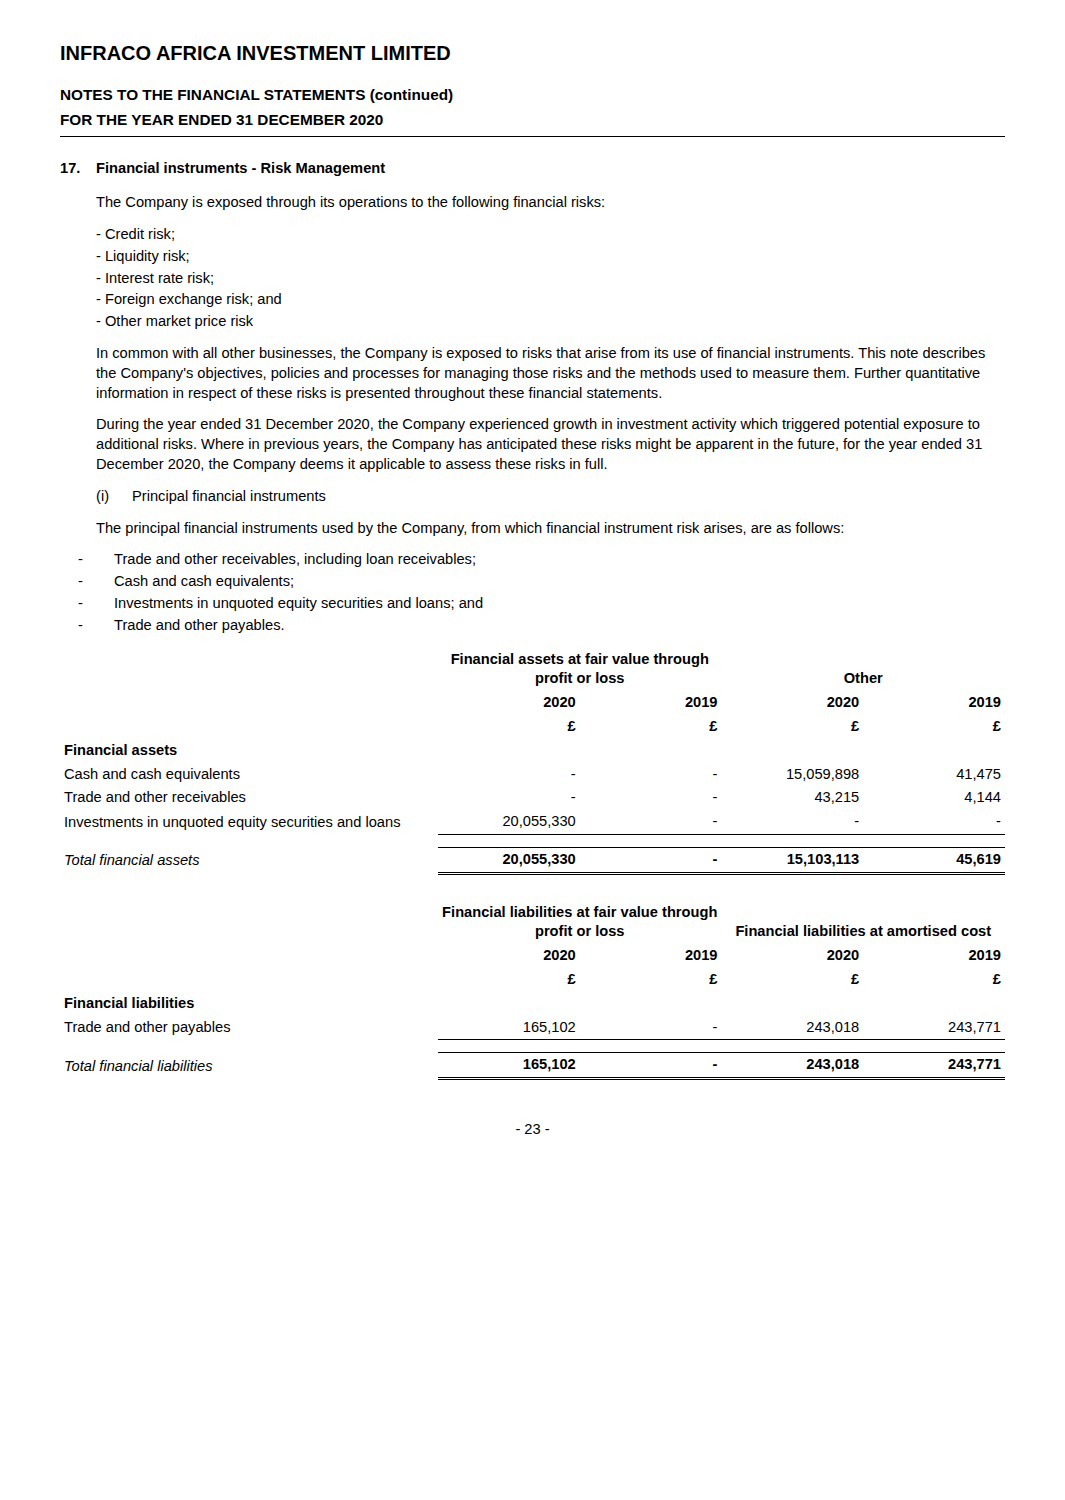INFRACO AFRICA INVESTMENT LIMITED
NOTES TO THE FINANCIAL STATEMENTS (continued)
FOR THE YEAR ENDED 31 DECEMBER 2020
17. Financial instruments - Risk Management
The Company is exposed through its operations to the following financial risks:
Credit risk;
Liquidity risk;
Interest rate risk;
Foreign exchange risk; and
Other market price risk
In common with all other businesses, the Company is exposed to risks that arise from its use of financial instruments. This note describes the Company's objectives, policies and processes for managing those risks and the methods used to measure them. Further quantitative information in respect of these risks is presented throughout these financial statements.
During the year ended 31 December 2020, the Company experienced growth in investment activity which triggered potential exposure to additional risks. Where in previous years, the Company has anticipated these risks might be apparent in the future, for the year ended 31 December 2020, the Company deems it applicable to assess these risks in full.
(i) Principal financial instruments
The principal financial instruments used by the Company, from which financial instrument risk arises, are as follows:
Trade and other receivables, including loan receivables;
Cash and cash equivalents;
Investments in unquoted equity securities and loans; and
Trade and other payables.
| | Financial assets at fair value through profit or loss | Other |
| | 2020 | 2019 | 2020 | 2019 |
| | £ | £ | £ | £ |
| Financial assets | | | | |
| Cash and cash equivalents | - | - | 15,059,898 | 41,475 |
| Trade and other receivables | - | - | 43,215 | 4,144 |
| Investments in unquoted equity securities and loans | 20,055,330 | - | - | - |
| Total financial assets | 20,055,330 | - | 15,103,113 | 45,619 |
| | Financial liabilities at fair value through profit or loss | Financial liabilities at amortised cost |
| | 2020 | 2019 | 2020 | 2019 |
| | £ | £ | £ | £ |
| Financial liabilities | | | | |
| Trade and other payables | 165,102 | - | 243,018 | 243,771 |
| Total financial liabilities | 165,102 | - | 243,018 | 243,771 |
- 23 -